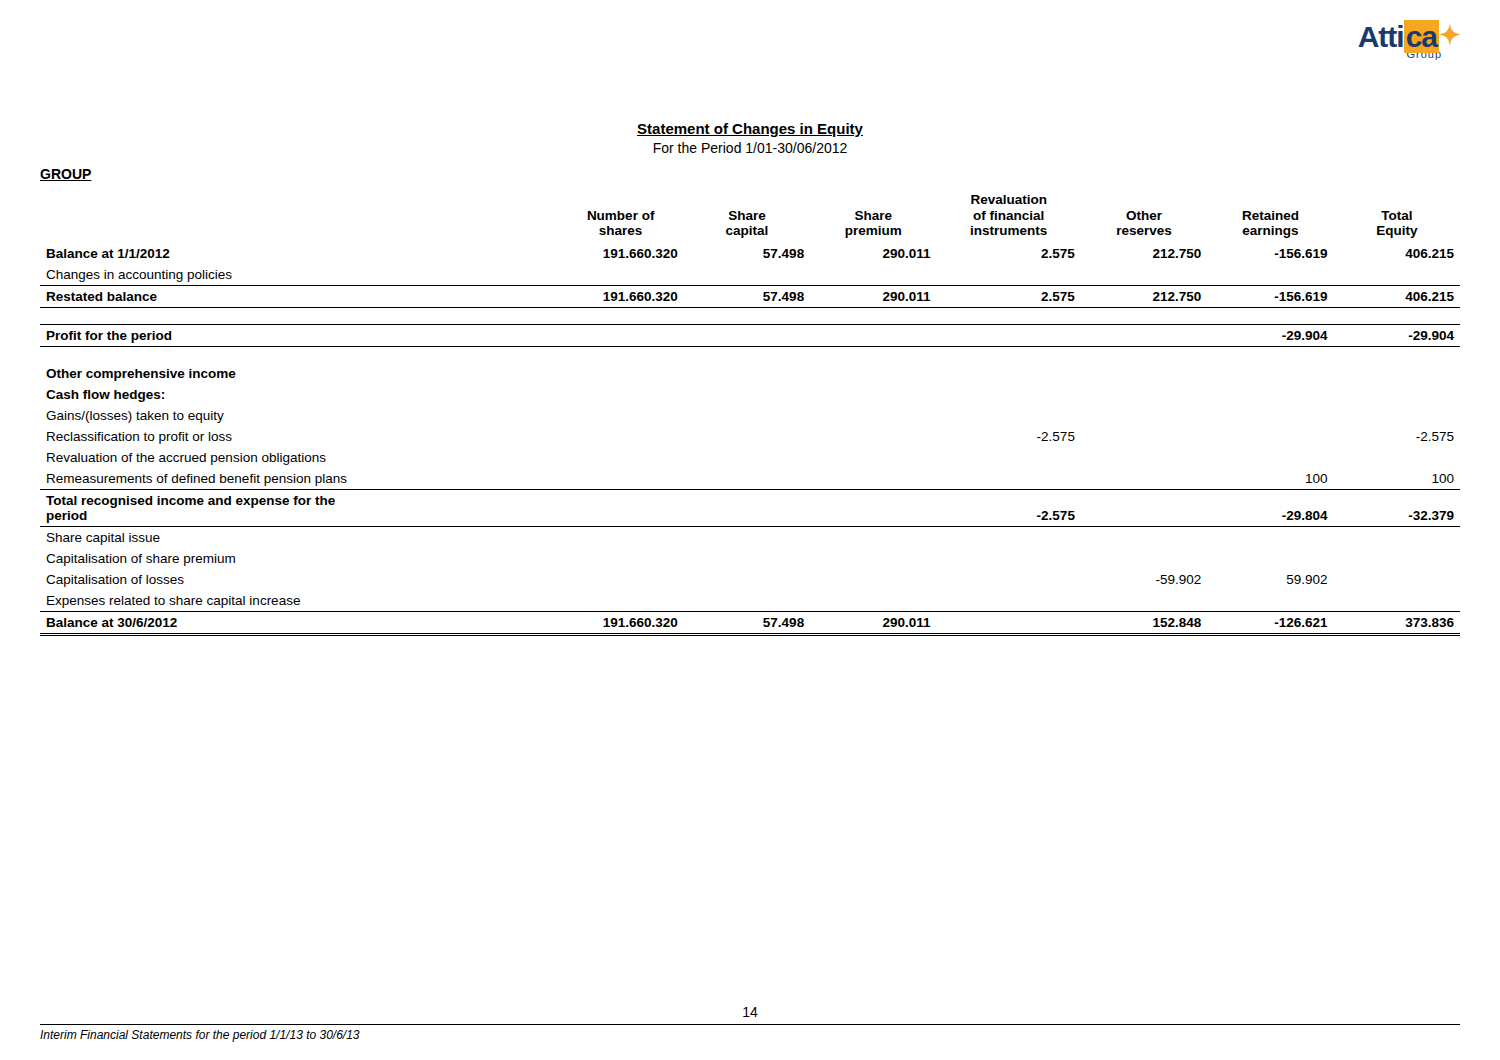Attica✦
Group
Statement of Changes in Equity
For the Period 1/01-30/06/2012
GROUP
| | Number of shares | Share capital | Share premium | Revaluation of financial instruments | Other reserves | Retained earnings | Total Equity |
| --- | --- | --- | --- | --- | --- | --- | --- |
| Balance at 1/1/2012 | 191.660.320 | 57.498 | 290.011 | 2.575 | 212.750 | -156.619 | 406.215 |
| Changes in accounting policies | | | | | | | |
| Restated balance | 191.660.320 | 57.498 | 290.011 | 2.575 | 212.750 | -156.619 | 406.215 |
| Profit for the period | | | | | | -29.904 | -29.904 |
| Other comprehensive income | |
| Cash flow hedges: | |
| Gains/(losses) taken to equity | | | | | | | |
| Reclassification to profit or loss | | | | -2.575 | | | -2.575 |
| Revaluation of the accrued pension obligations | | | | | | | |
| Remeasurements of defined benefit pension plans | | | | | | 100 | 100 |
| Total recognised income and expense for the period | | | | -2.575 | | -29.804 | -32.379 |
| Share capital issue | | | | | | | |
| Capitalisation of share premium | | | | | | | |
| Capitalisation of losses | | | | | -59.902 | 59.902 | |
| Expenses related to share capital increase | | | | | | | |
| Balance at 30/6/2012 | 191.660.320 | 57.498 | 290.011 | | 152.848 | -126.621 | 373.836 |
14
Interim Financial Statements for the period 1/1/13 to 30/6/13